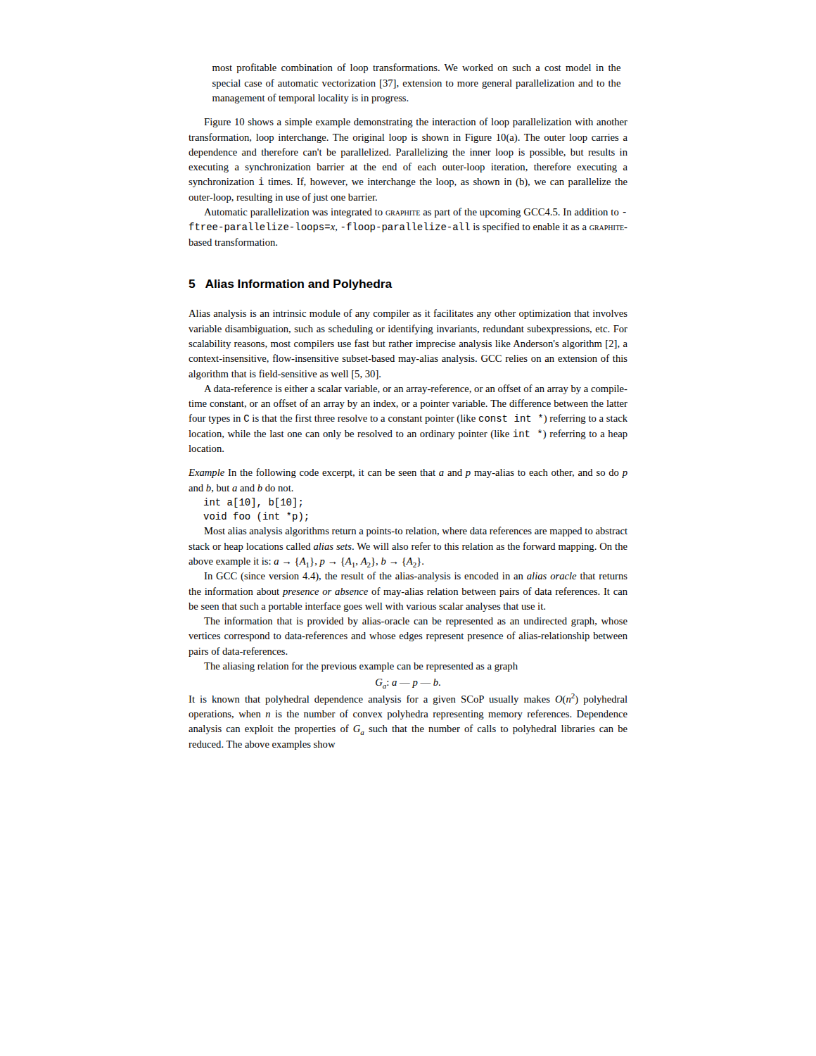most profitable combination of loop transformations. We worked on such a cost model in the special case of automatic vectorization [37], extension to more general parallelization and to the management of temporal locality is in progress.
Figure 10 shows a simple example demonstrating the interaction of loop parallelization with another transformation, loop interchange. The original loop is shown in Figure 10(a). The outer loop carries a dependence and therefore can't be parallelized. Parallelizing the inner loop is possible, but results in executing a synchronization barrier at the end of each outer-loop iteration, therefore executing a synchronization i times. If, however, we interchange the loop, as shown in (b), we can parallelize the outer-loop, resulting in use of just one barrier.
Automatic parallelization was integrated to graphite as part of the upcoming GCC4.5. In addition to -ftree-parallelize-loops=x, -floop-parallelize-all is specified to enable it as a graphite-based transformation.
5 Alias Information and Polyhedra
Alias analysis is an intrinsic module of any compiler as it facilitates any other optimization that involves variable disambiguation, such as scheduling or identifying invariants, redundant subexpressions, etc. For scalability reasons, most compilers use fast but rather imprecise analysis like Anderson's algorithm [2], a context-insensitive, flow-insensitive subset-based may-alias analysis. GCC relies on an extension of this algorithm that is field-sensitive as well [5, 30].
A data-reference is either a scalar variable, or an array-reference, or an offset of an array by a compile-time constant, or an offset of an array by an index, or a pointer variable. The difference between the latter four types in C is that the first three resolve to a constant pointer (like const int *) referring to a stack location, while the last one can only be resolved to an ordinary pointer (like int *) referring to a heap location.
Example In the following code excerpt, it can be seen that a and p may-alias to each other, and so do p and b, but a and b do not.
int a[10], b[10];
void foo (int *p);
Most alias analysis algorithms return a points-to relation, where data references are mapped to abstract stack or heap locations called alias sets. We will also refer to this relation as the forward mapping. On the above example it is: a → {A1}, p → {A1, A2}, b → {A2}.
In GCC (since version 4.4), the result of the alias-analysis is encoded in an alias oracle that returns the information about presence or absence of may-alias relation between pairs of data references. It can be seen that such a portable interface goes well with various scalar analyses that use it.
The information that is provided by alias-oracle can be represented as an undirected graph, whose vertices correspond to data-references and whose edges represent presence of alias-relationship between pairs of data-references.
The aliasing relation for the previous example can be represented as a graph
Ga: a — p — b.
It is known that polyhedral dependence analysis for a given SCoP usually makes O(n2) polyhedral operations, when n is the number of convex polyhedra representing memory references. Dependence analysis can exploit the properties of Ga such that the number of calls to polyhedral libraries can be reduced. The above examples show